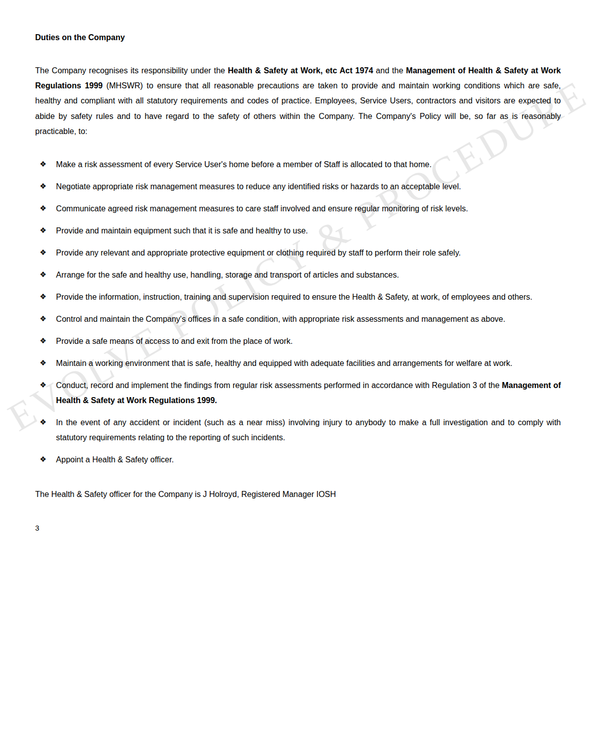EVOLVE POLICY & PROCEDURE
Duties on the Company
The Company recognises its responsibility under the Health & Safety at Work, etc Act 1974 and the Management of Health & Safety at Work Regulations 1999 (MHSWR) to ensure that all reasonable precautions are taken to provide and maintain working conditions which are safe, healthy and compliant with all statutory requirements and codes of practice. Employees, Service Users, contractors and visitors are expected to abide by safety rules and to have regard to the safety of others within the Company. The Company's Policy will be, so far as is reasonably practicable, to:
Make a risk assessment of every Service User's home before a member of Staff is allocated to that home.
Negotiate appropriate risk management measures to reduce any identified risks or hazards to an acceptable level.
Communicate agreed risk management measures to care staff involved and ensure regular monitoring of risk levels.
Provide and maintain equipment such that it is safe and healthy to use.
Provide any relevant and appropriate protective equipment or clothing required by staff to perform their role safely.
Arrange for the safe and healthy use, handling, storage and transport of articles and substances.
Provide the information, instruction, training and supervision required to ensure the Health & Safety, at work, of employees and others.
Control and maintain the Company's offices in a safe condition, with appropriate risk assessments and management as above.
Provide a safe means of access to and exit from the place of work.
Maintain a working environment that is safe, healthy and equipped with adequate facilities and arrangements for welfare at work.
Conduct, record and implement the findings from regular risk assessments performed in accordance with Regulation 3 of the Management of Health & Safety at Work Regulations 1999.
In the event of any accident or incident (such as a near miss) involving injury to anybody to make a full investigation and to comply with statutory requirements relating to the reporting of such incidents.
Appoint a Health & Safety officer.
The Health & Safety officer for the Company is J Holroyd, Registered Manager IOSH
3